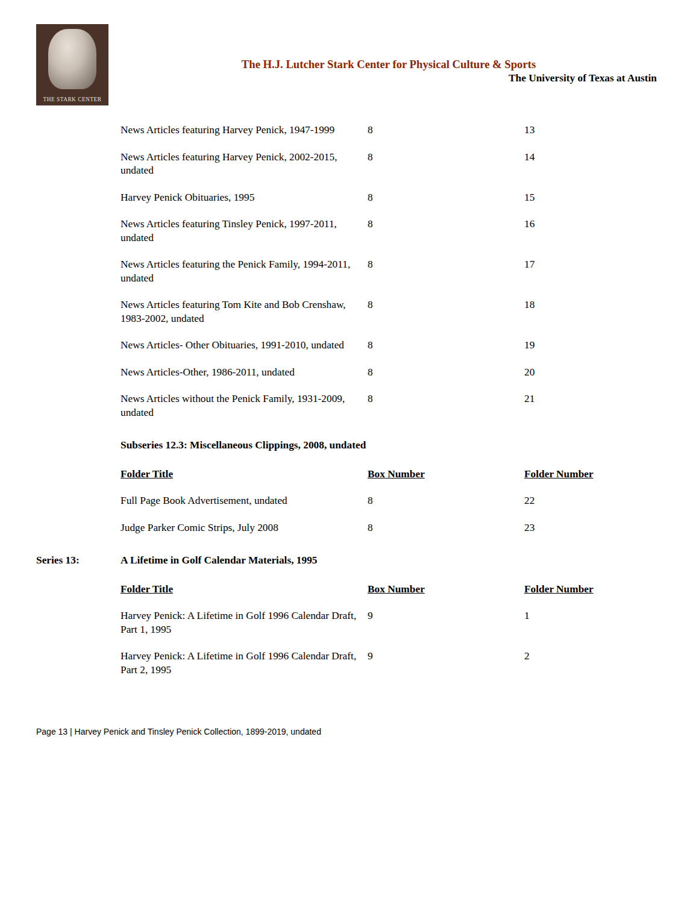THE STARK CENTER
The H.J. Lutcher Stark Center for Physical Culture & Sports
The University of Texas at Austin
| News Articles featuring Harvey Penick, 1947-1999 | 8 | 13 |
| News Articles featuring Harvey Penick, 2002-2015, undated | 8 | 14 |
| Harvey Penick Obituaries, 1995 | 8 | 15 |
| News Articles featuring Tinsley Penick, 1997-2011, undated | 8 | 16 |
| News Articles featuring the Penick Family, 1994-2011, undated | 8 | 17 |
| News Articles featuring Tom Kite and Bob Crenshaw, 1983-2002, undated | 8 | 18 |
| News Articles- Other Obituaries, 1991-2010, undated | 8 | 19 |
| News Articles-Other, 1986-2011, undated | 8 | 20 |
| News Articles without the Penick Family, 1931-2009, undated | 8 | 21 |
Subseries 12.3: Miscellaneous Clippings, 2008, undated
| Folder Title | Box Number | Folder Number |
| Full Page Book Advertisement, undated | 8 | 22 |
| Judge Parker Comic Strips, July 2008 | 8 | 23 |
Series 13:
A Lifetime in Golf Calendar Materials, 1995
| Folder Title | Box Number | Folder Number |
| Harvey Penick: A Lifetime in Golf 1996 Calendar Draft, Part 1, 1995 | 9 | 1 |
| Harvey Penick: A Lifetime in Golf 1996 Calendar Draft, Part 2, 1995 | 9 | 2 |
Page 13 | Harvey Penick and Tinsley Penick Collection, 1899-2019, undated